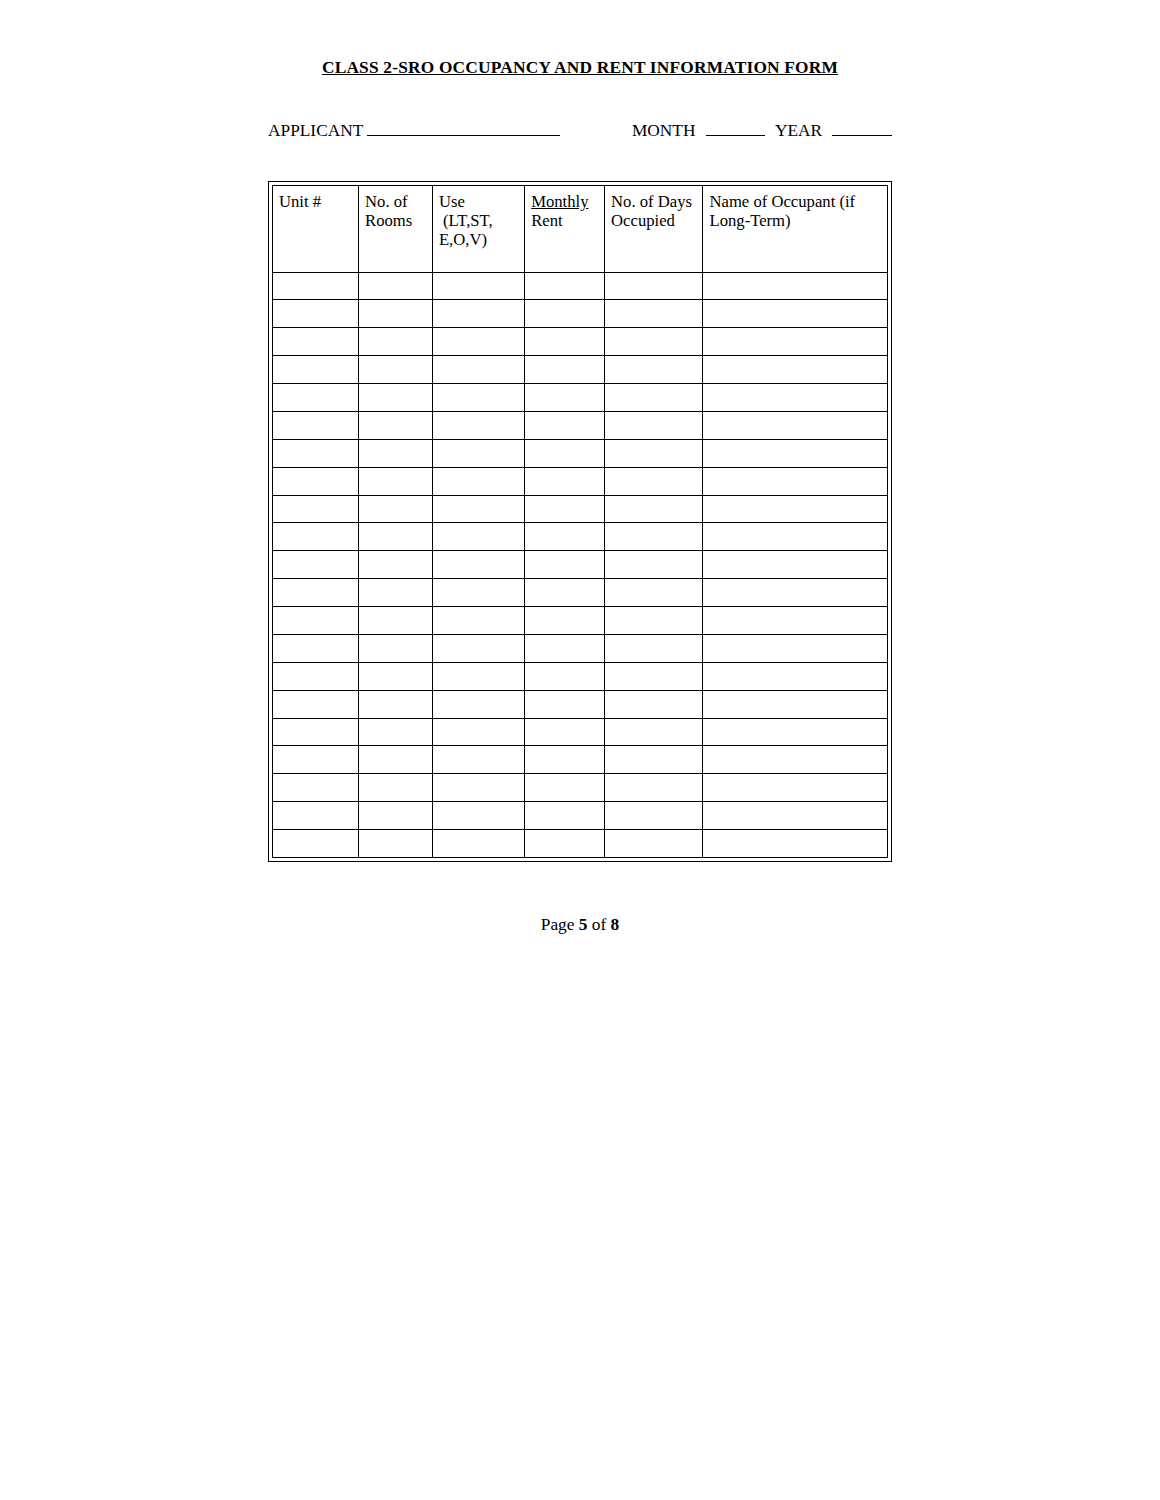CLASS 2-SRO OCCUPANCY AND RENT INFORMATION FORM
APPLICANT MONTH YEAR
| Unit # | No. of Rooms | Use (LT,ST, E,O,V) | Monthly Rent | No. of Days Occupied | Name of Occupant (if Long-Term) |
| --- | --- | --- | --- | --- | --- |
Page 5 of 8